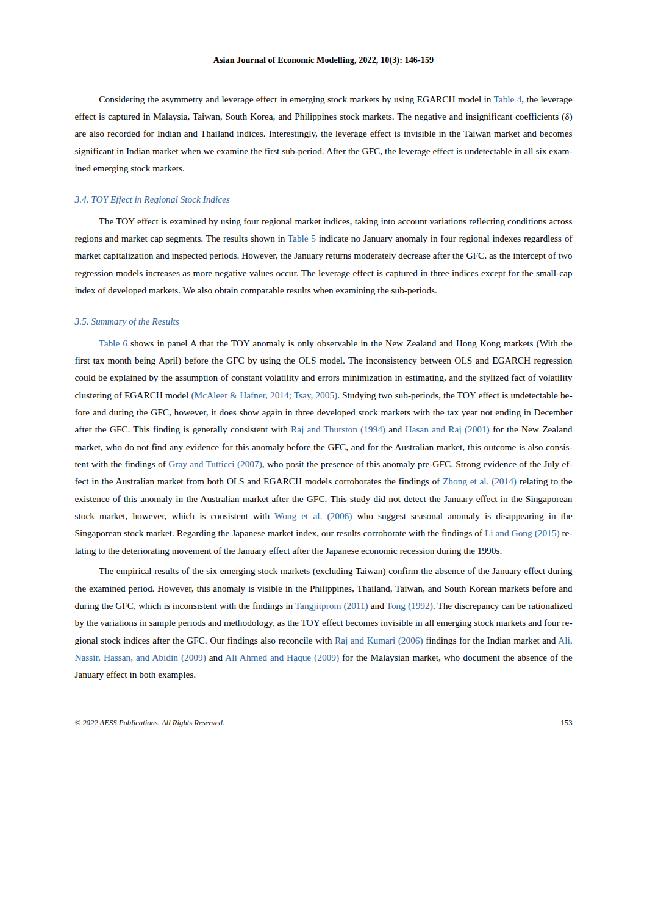Asian Journal of Economic Modelling, 2022, 10(3): 146-159
Considering the asymmetry and leverage effect in emerging stock markets by using EGARCH model in Table 4, the leverage effect is captured in Malaysia, Taiwan, South Korea, and Philippines stock markets. The negative and insignificant coefficients (δ) are also recorded for Indian and Thailand indices. Interestingly, the leverage effect is invisible in the Taiwan market and becomes significant in Indian market when we examine the first sub-period. After the GFC, the leverage effect is undetectable in all six examined emerging stock markets.
3.4. TOY Effect in Regional Stock Indices
The TOY effect is examined by using four regional market indices, taking into account variations reflecting conditions across regions and market cap segments. The results shown in Table 5 indicate no January anomaly in four regional indexes regardless of market capitalization and inspected periods. However, the January returns moderately decrease after the GFC, as the intercept of two regression models increases as more negative values occur. The leverage effect is captured in three indices except for the small-cap index of developed markets. We also obtain comparable results when examining the sub-periods.
3.5. Summary of the Results
Table 6 shows in panel A that the TOY anomaly is only observable in the New Zealand and Hong Kong markets (With the first tax month being April) before the GFC by using the OLS model. The inconsistency between OLS and EGARCH regression could be explained by the assumption of constant volatility and errors minimization in estimating, and the stylized fact of volatility clustering of EGARCH model (McAleer & Hafner, 2014; Tsay, 2005). Studying two sub-periods, the TOY effect is undetectable before and during the GFC, however, it does show again in three developed stock markets with the tax year not ending in December after the GFC. This finding is generally consistent with Raj and Thurston (1994) and Hasan and Raj (2001) for the New Zealand market, who do not find any evidence for this anomaly before the GFC, and for the Australian market, this outcome is also consistent with the findings of Gray and Tutticci (2007), who posit the presence of this anomaly pre-GFC. Strong evidence of the July effect in the Australian market from both OLS and EGARCH models corroborates the findings of Zhong et al. (2014) relating to the existence of this anomaly in the Australian market after the GFC. This study did not detect the January effect in the Singaporean stock market, however, which is consistent with Wong et al. (2006) who suggest seasonal anomaly is disappearing in the Singaporean stock market. Regarding the Japanese market index, our results corroborate with the findings of Li and Gong (2015) relating to the deteriorating movement of the January effect after the Japanese economic recession during the 1990s.
The empirical results of the six emerging stock markets (excluding Taiwan) confirm the absence of the January effect during the examined period. However, this anomaly is visible in the Philippines, Thailand, Taiwan, and South Korean markets before and during the GFC, which is inconsistent with the findings in Tangjitprom (2011) and Tong (1992). The discrepancy can be rationalized by the variations in sample periods and methodology, as the TOY effect becomes invisible in all emerging stock markets and four regional stock indices after the GFC. Our findings also reconcile with Raj and Kumari (2006) findings for the Indian market and Ali, Nassir, Hassan, and Abidin (2009) and Ali Ahmed and Haque (2009) for the Malaysian market, who document the absence of the January effect in both examples.
© 2022 AESS Publications. All Rights Reserved. 153